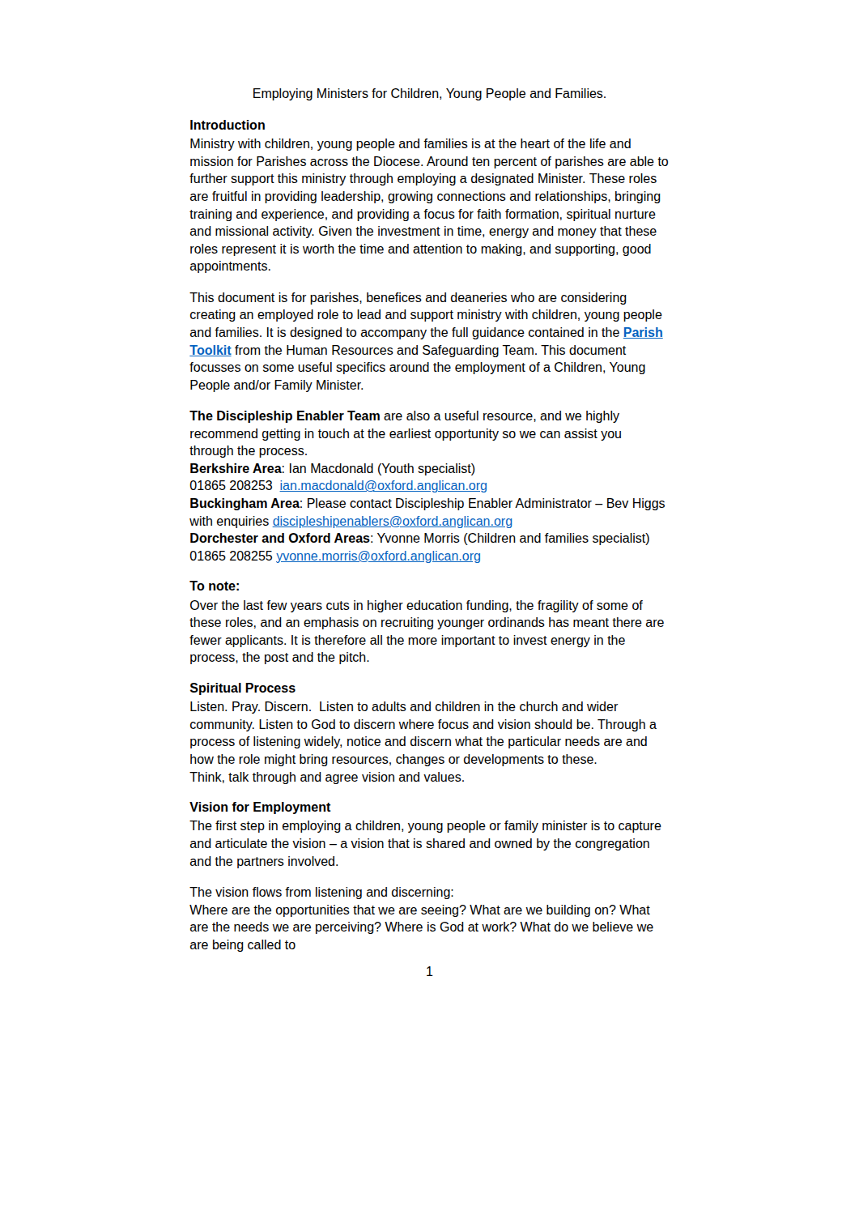Employing Ministers for Children, Young People and Families.
Introduction
Ministry with children, young people and families is at the heart of the life and mission for Parishes across the Diocese. Around ten percent of parishes are able to further support this ministry through employing a designated Minister. These roles are fruitful in providing leadership, growing connections and relationships, bringing training and experience, and providing a focus for faith formation, spiritual nurture and missional activity. Given the investment in time, energy and money that these roles represent it is worth the time and attention to making, and supporting, good appointments.
This document is for parishes, benefices and deaneries who are considering creating an employed role to lead and support ministry with children, young people and families. It is designed to accompany the full guidance contained in the Parish Toolkit from the Human Resources and Safeguarding Team. This document focusses on some useful specifics around the employment of a Children, Young People and/or Family Minister.
The Discipleship Enabler Team are also a useful resource, and we highly recommend getting in touch at the earliest opportunity so we can assist you through the process.
Berkshire Area: Ian Macdonald (Youth specialist)
01865 208253 ian.macdonald@oxford.anglican.org
Buckingham Area: Please contact Discipleship Enabler Administrator – Bev Higgs with enquiries discipleshipenablers@oxford.anglican.org
Dorchester and Oxford Areas: Yvonne Morris (Children and families specialist)
01865 208255 yvonne.morris@oxford.anglican.org
To note:
Over the last few years cuts in higher education funding, the fragility of some of these roles, and an emphasis on recruiting younger ordinands has meant there are fewer applicants. It is therefore all the more important to invest energy in the process, the post and the pitch.
Spiritual Process
Listen. Pray. Discern. Listen to adults and children in the church and wider community. Listen to God to discern where focus and vision should be. Through a process of listening widely, notice and discern what the particular needs are and how the role might bring resources, changes or developments to these.
Think, talk through and agree vision and values.
Vision for Employment
The first step in employing a children, young people or family minister is to capture and articulate the vision – a vision that is shared and owned by the congregation and the partners involved.
The vision flows from listening and discerning:
Where are the opportunities that we are seeing? What are we building on? What are the needs we are perceiving? Where is God at work? What do we believe we are being called to
1